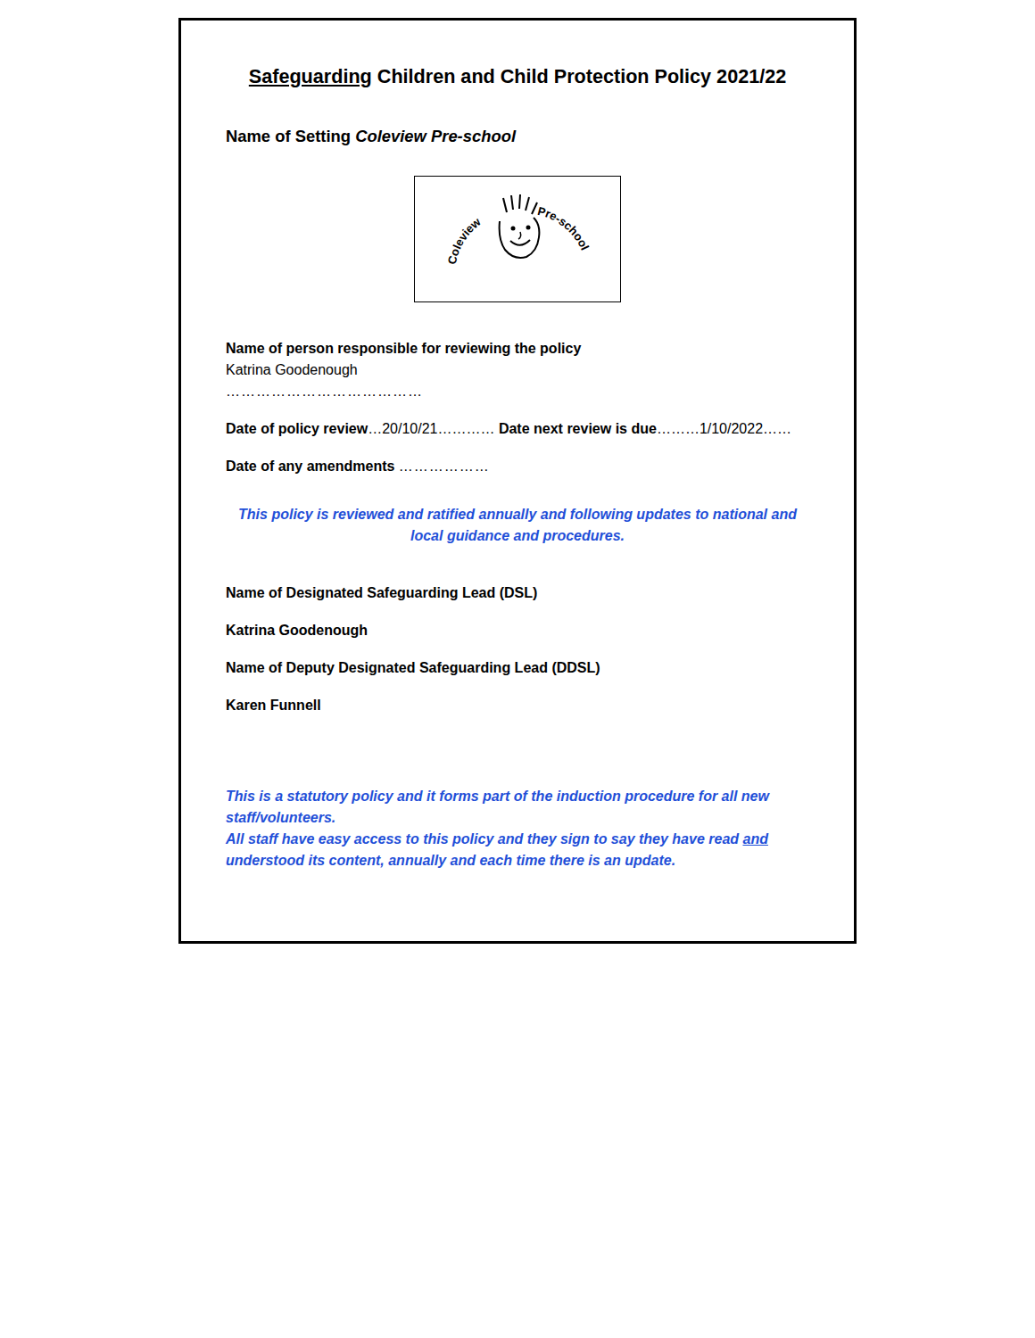Safeguarding Children and Child Protection Policy 2021/22
Name of Setting Coleview Pre-school
Coleview Pre-school
Name of person responsible for reviewing the policy
Katrina Goodenough
…………………………………
Date of policy review…20/10/21………… Date next review is due………1/10/2022……
Date of any amendments ………………
This policy is reviewed and ratified annually and following updates to national and local guidance and procedures.
Name of Designated Safeguarding Lead (DSL)
Katrina Goodenough
Name of Deputy Designated Safeguarding Lead (DDSL)
Karen Funnell
This is a statutory policy and it forms part of the induction procedure for all new staff/volunteers.
All staff have easy access to this policy and they sign to say they have read and understood its content, annually and each time there is an update.